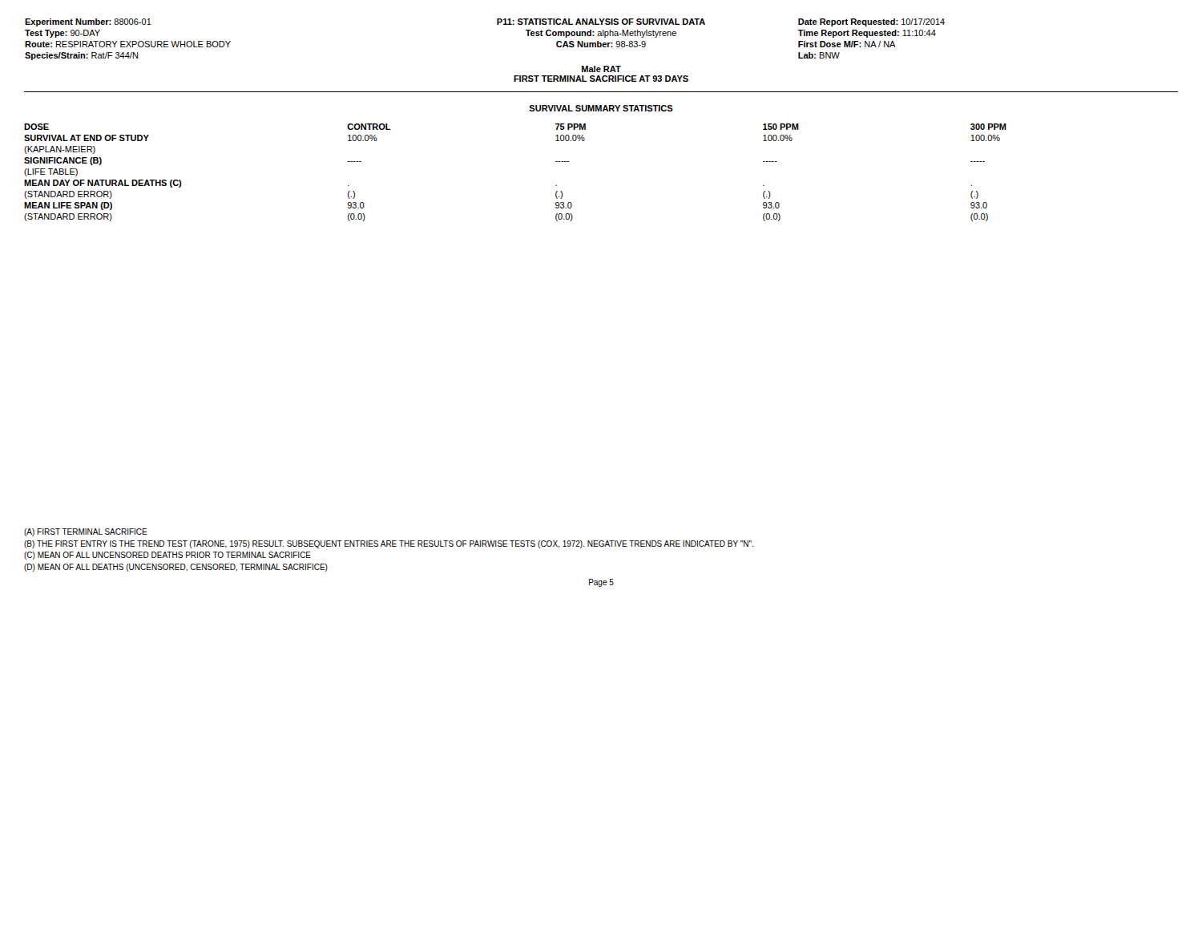| Experiment Number: 88006-01 | P11: STATISTICAL ANALYSIS OF SURVIVAL DATA | Date Report Requested: 10/17/2014 |
| Test Type: 90-DAY | Test Compound: alpha-Methylstyrene | Time Report Requested: 11:10:44 |
| Route: RESPIRATORY EXPOSURE WHOLE BODY | CAS Number: 98-83-9 | First Dose M/F: NA / NA |
| Species/Strain: Rat/F 344/N | | Lab: BNW |
Male RAT
FIRST TERMINAL SACRIFICE AT 93 DAYS
SURVIVAL SUMMARY STATISTICS
| DOSE | CONTROL | 75 PPM | 150 PPM | 300 PPM |
| --- | --- | --- | --- | --- |
| SURVIVAL AT END OF STUDY | 100.0% | 100.0% | 100.0% | 100.0% |
| (KAPLAN-MEIER) | | | | |
| SIGNIFICANCE (B) | ----- | ----- | ----- | ----- |
| (LIFE TABLE) | | | | |
| MEAN DAY OF NATURAL DEATHS (C) | . | . | . | . |
| (STANDARD ERROR) | (.) | (.) | (.) | (.) |
| MEAN LIFE SPAN (D) | 93.0 | 93.0 | 93.0 | 93.0 |
| (STANDARD ERROR) | (0.0) | (0.0) | (0.0) | (0.0) |
(A) FIRST TERMINAL SACRIFICE
(B) THE FIRST ENTRY IS THE TREND TEST (TARONE, 1975) RESULT. SUBSEQUENT ENTRIES ARE THE RESULTS OF PAIRWISE TESTS (COX, 1972). NEGATIVE TRENDS ARE INDICATED BY "N".
(C) MEAN OF ALL UNCENSORED DEATHS PRIOR TO TERMINAL SACRIFICE
(D) MEAN OF ALL DEATHS (UNCENSORED, CENSORED, TERMINAL SACRIFICE)
Page 5